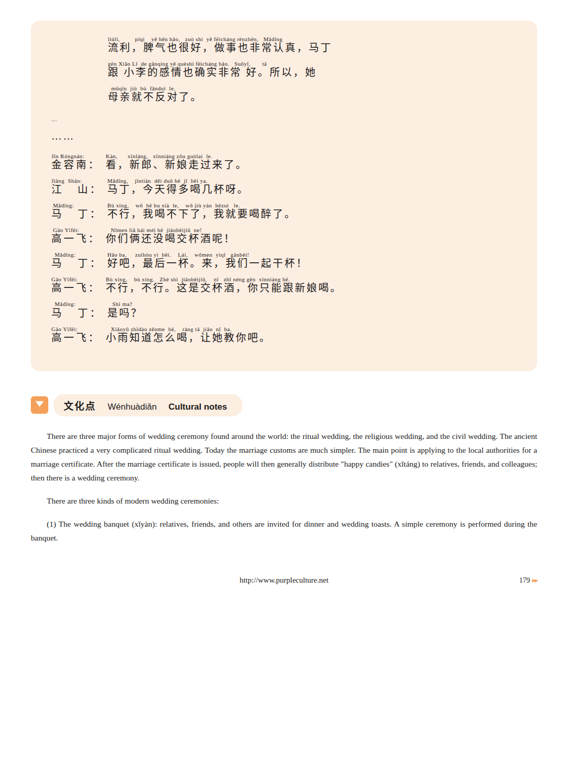liúlì, píqi yě hěn hǎo, zuò shì yě fēicháng rènzhēn, Mǎdīng 流利，脾气也很好，做事也非常认真，马丁
gēn Xiǎo Lǐ de gǎnqíng yě quèshí fēicháng hǎo. Suǒyǐ, tā 跟 小李的感情也确实非常 好。所以，她
mǔqīn jiù bù fǎnduì le. 母亲就不反对了。
…
……
Jīn Róngnán: 金容南： Kàn, xīnláng, xīnniáng zǒu guòlai le. 看，新郎、新娘走过来了。
Jiāng Shān: 江 山： Mǎdīng, jīntiān děi duō hē jǐ bēi ya. 马丁，今天得多喝几杯呀。
Mǎdīng: 马 丁： Bù xíng, wǒ hē bu xià le, wǒ jiù yào hēzuì le. 不行，我喝不下了，我就要喝醉了。
Gāo Yīfēi: 高一飞： Nǐmen liǎ hái méi hē jiāobēijiǔ ne! 你们俩还没喝交杯酒呢！
Mǎdīng: 马 丁： Hǎo ba, zuìhòu yì bēi. Lái, wǒmen yìqǐ gānbēi! 好吧，最后一杯。来，我们一起干杯！
Gāo Yīfēi: 高一飞： Bù xíng, bù xíng. Zhè shì jiāobēijiǔ, nǐ zhǐ néng gēn xīnniáng hē. 不行，不行。这是交杯酒，你只能跟新娘喝。
Mǎdīng: 马 丁： Shì ma? 是吗？
Gāo Yīfēi: 高一飞： Xiǎoyǔ zhīdào zěnme hē, ràng tā jiāo nǐ ba. 小雨知道怎么喝，让她教你吧。
文化点 Wénhuàdiǎn Cultural notes
There are three major forms of wedding ceremony found around the world: the ritual wedding, the religious wedding, and the civil wedding. The ancient Chinese practiced a very complicated ritual wedding. Today the marriage customs are much simpler. The main point is applying to the local authorities for a marriage certificate. After the marriage certificate is issued, people will then generally distribute "happy candies" (xǐtáng) to relatives, friends, and colleagues; then there is a wedding ceremony.
There are three kinds of modern wedding ceremonies:
(1) The wedding banquet (xǐyàn): relatives, friends, and others are invited for dinner and wedding toasts. A simple ceremony is performed during the banquet.
http://www.purpleculture.net 179▸▸